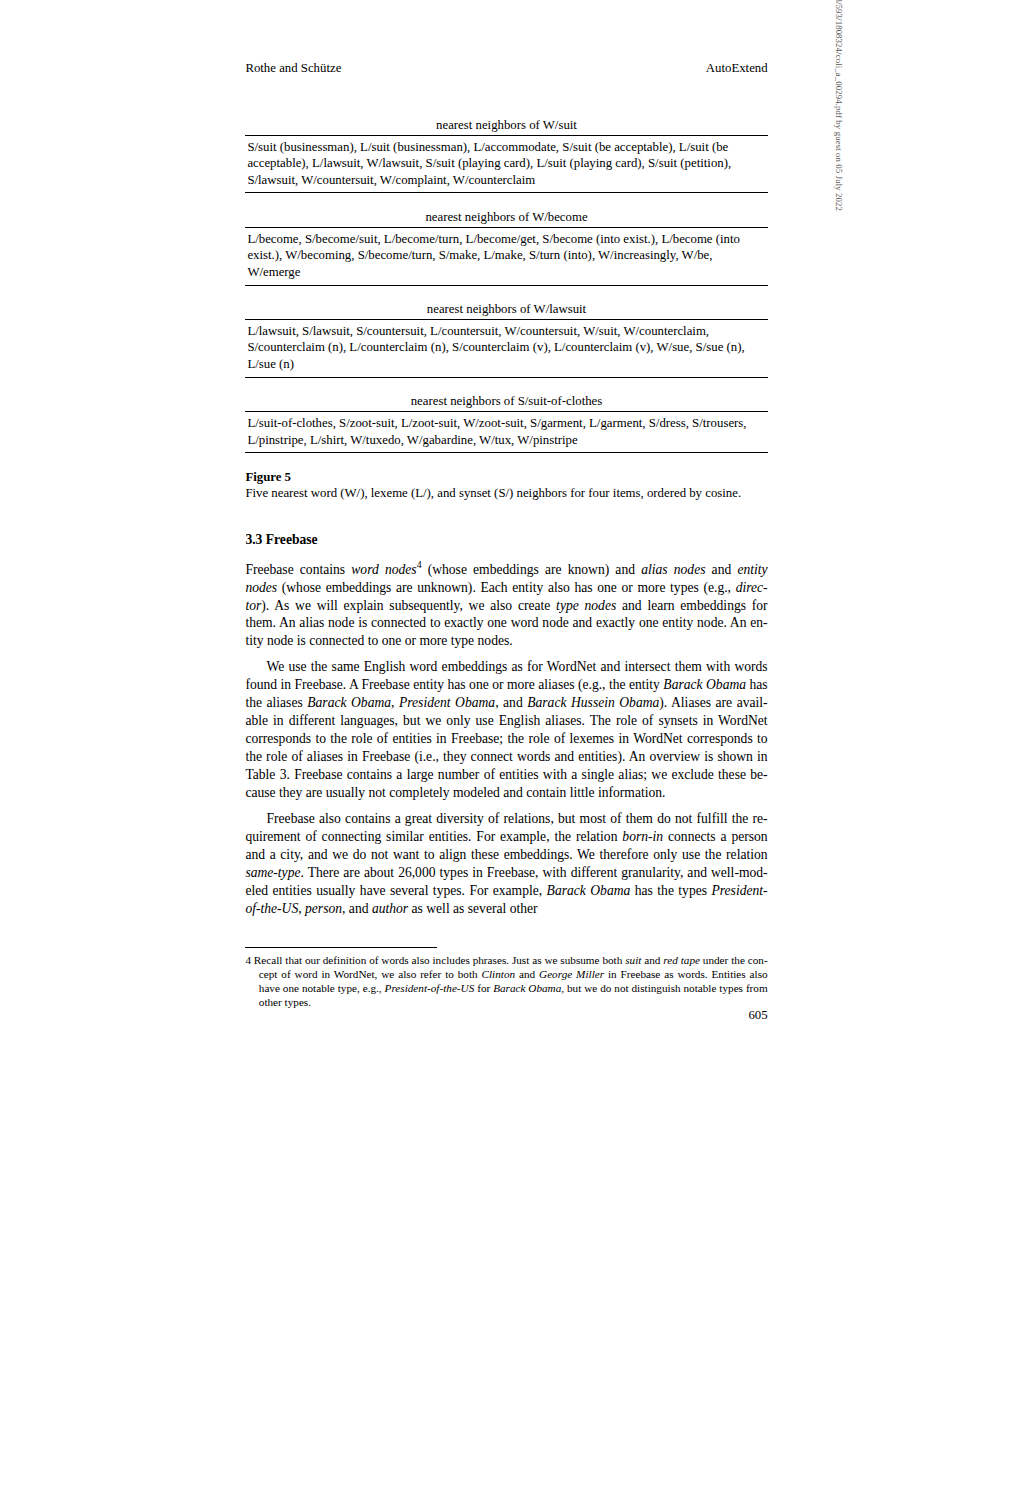Rothe and Schütze
AutoExtend
nearest neighbors of W/suit
S/suit (businessman), L/suit (businessman), L/accommodate, S/suit (be acceptable), L/suit (be acceptable), L/lawsuit, W/lawsuit, S/suit (playing card), L/suit (playing card), S/suit (petition), S/lawsuit, W/countersuit, W/complaint, W/counterclaim
nearest neighbors of W/become
L/become, S/become/suit, L/become/turn, L/become/get, S/become (into exist.), L/become (into exist.), W/becoming, S/become/turn, S/make, L/make, S/turn (into), W/increasingly, W/be, W/emerge
nearest neighbors of W/lawsuit
L/lawsuit, S/lawsuit, S/countersuit, L/countersuit, W/countersuit, W/suit, W/counterclaim, S/counterclaim (n), L/counterclaim (n), S/counterclaim (v), L/counterclaim (v), W/sue, S/sue (n), L/sue (n)
nearest neighbors of S/suit-of-clothes
L/suit-of-clothes, S/zoot-suit, L/zoot-suit, W/zoot-suit, S/garment, L/garment, S/dress, S/trousers, L/pinstripe, L/shirt, W/tuxedo, W/gabardine, W/tux, W/pinstripe
Figure 5 Five nearest word (W/), lexeme (L/), and synset (S/) neighbors for four items, ordered by cosine.
3.3 Freebase
Freebase contains word nodes4 (whose embeddings are known) and alias nodes and entity nodes (whose embeddings are unknown). Each entity also has one or more types (e.g., director). As we will explain subsequently, we also create type nodes and learn embeddings for them. An alias node is connected to exactly one word node and exactly one entity node. An entity node is connected to one or more type nodes.
We use the same English word embeddings as for WordNet and intersect them with words found in Freebase. A Freebase entity has one or more aliases (e.g., the entity Barack Obama has the aliases Barack Obama, President Obama, and Barack Hussein Obama). Aliases are available in different languages, but we only use English aliases. The role of synsets in WordNet corresponds to the role of entities in Freebase; the role of lexemes in WordNet corresponds to the role of aliases in Freebase (i.e., they connect words and entities). An overview is shown in Table 3. Freebase contains a large number of entities with a single alias; we exclude these because they are usually not completely modeled and contain little information.
Freebase also contains a great diversity of relations, but most of them do not fulfill the requirement of connecting similar entities. For example, the relation born-in connects a person and a city, and we do not want to align these embeddings. We therefore only use the relation same-type. There are about 26,000 types in Freebase, with different granularity, and well-modeled entities usually have several types. For example, Barack Obama has the types President-of-the-US, person, and author as well as several other
4 Recall that our definition of words also includes phrases. Just as we subsume both suit and red tape under the concept of word in WordNet, we also refer to both Clinton and George Miller in Freebase as words. Entities also have one notable type, e.g., President-of-the-US for Barack Obama, but we do not distinguish notable types from other types.
605
Downloaded from http://direct.mit.edu/coli/article-pdf/43/3/593/1808324/coli_a_00294.pdf by guest on 05 July 2022